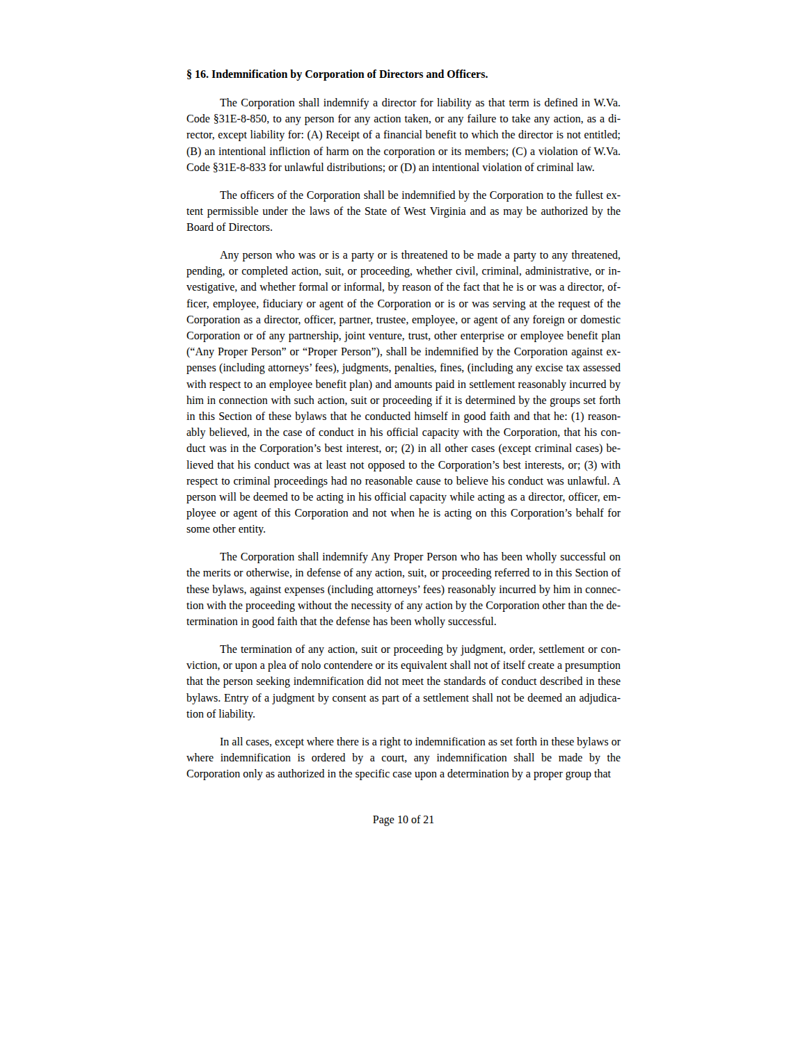§ 16. Indemnification by Corporation of Directors and Officers.
The Corporation shall indemnify a director for liability as that term is defined in W.Va. Code §31E-8-850, to any person for any action taken, or any failure to take any action, as a director, except liability for: (A) Receipt of a financial benefit to which the director is not entitled; (B) an intentional infliction of harm on the corporation or its members; (C) a violation of W.Va. Code §31E-8-833 for unlawful distributions; or (D) an intentional violation of criminal law.
The officers of the Corporation shall be indemnified by the Corporation to the fullest extent permissible under the laws of the State of West Virginia and as may be authorized by the Board of Directors.
Any person who was or is a party or is threatened to be made a party to any threatened, pending, or completed action, suit, or proceeding, whether civil, criminal, administrative, or investigative, and whether formal or informal, by reason of the fact that he is or was a director, officer, employee, fiduciary or agent of the Corporation or is or was serving at the request of the Corporation as a director, officer, partner, trustee, employee, or agent of any foreign or domestic Corporation or of any partnership, joint venture, trust, other enterprise or employee benefit plan (“Any Proper Person” or “Proper Person”), shall be indemnified by the Corporation against expenses (including attorneys’ fees), judgments, penalties, fines, (including any excise tax assessed with respect to an employee benefit plan) and amounts paid in settlement reasonably incurred by him in connection with such action, suit or proceeding if it is determined by the groups set forth in this Section of these bylaws that he conducted himself in good faith and that he: (1) reasonably believed, in the case of conduct in his official capacity with the Corporation, that his conduct was in the Corporation’s best interest, or; (2) in all other cases (except criminal cases) believed that his conduct was at least not opposed to the Corporation’s best interests, or; (3) with respect to criminal proceedings had no reasonable cause to believe his conduct was unlawful. A person will be deemed to be acting in his official capacity while acting as a director, officer, employee or agent of this Corporation and not when he is acting on this Corporation’s behalf for some other entity.
The Corporation shall indemnify Any Proper Person who has been wholly successful on the merits or otherwise, in defense of any action, suit, or proceeding referred to in this Section of these bylaws, against expenses (including attorneys’ fees) reasonably incurred by him in connection with the proceeding without the necessity of any action by the Corporation other than the determination in good faith that the defense has been wholly successful.
The termination of any action, suit or proceeding by judgment, order, settlement or conviction, or upon a plea of nolo contendere or its equivalent shall not of itself create a presumption that the person seeking indemnification did not meet the standards of conduct described in these bylaws. Entry of a judgment by consent as part of a settlement shall not be deemed an adjudication of liability.
In all cases, except where there is a right to indemnification as set forth in these bylaws or where indemnification is ordered by a court, any indemnification shall be made by the Corporation only as authorized in the specific case upon a determination by a proper group that
Page 10 of 21